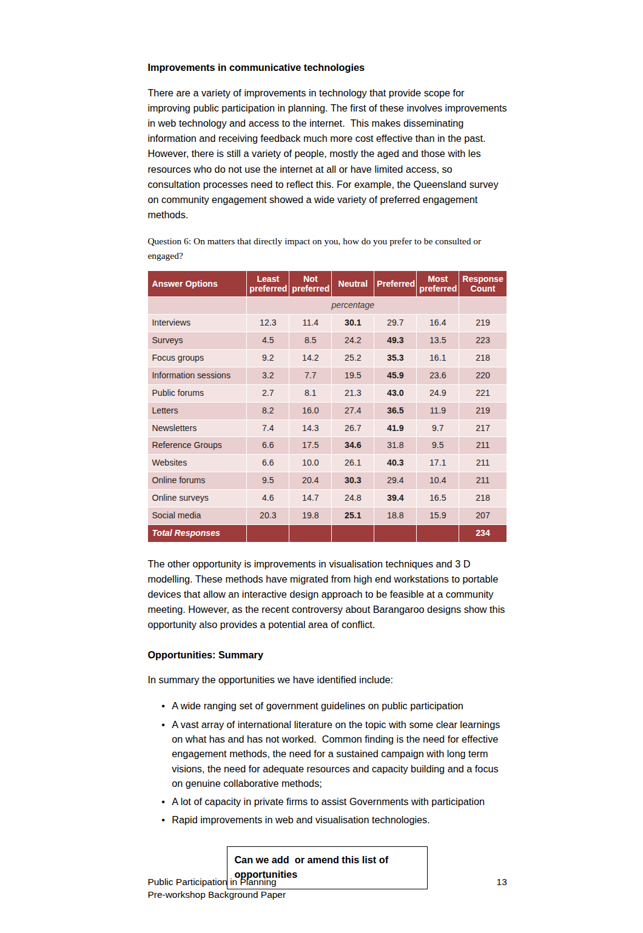Improvements in communicative technologies
There are a variety of improvements in technology that provide scope for improving public participation in planning. The first of these involves improvements in web technology and access to the internet. This makes disseminating information and receiving feedback much more cost effective than in the past. However, there is still a variety of people, mostly the aged and those with les resources who do not use the internet at all or have limited access, so consultation processes need to reflect this. For example, the Queensland survey on community engagement showed a wide variety of preferred engagement methods.
Question 6: On matters that directly impact on you, how do you prefer to be consulted or engaged?
| Answer Options | Least preferred | Not preferred | Neutral | Preferred | Most preferred | Response Count |
| --- | --- | --- | --- | --- | --- | --- |
| | percentage | |
| Interviews | 12.3 | 11.4 | 30.1 | 29.7 | 16.4 | 219 |
| Surveys | 4.5 | 8.5 | 24.2 | 49.3 | 13.5 | 223 |
| Focus groups | 9.2 | 14.2 | 25.2 | 35.3 | 16.1 | 218 |
| Information sessions | 3.2 | 7.7 | 19.5 | 45.9 | 23.6 | 220 |
| Public forums | 2.7 | 8.1 | 21.3 | 43.0 | 24.9 | 221 |
| Letters | 8.2 | 16.0 | 27.4 | 36.5 | 11.9 | 219 |
| Newsletters | 7.4 | 14.3 | 26.7 | 41.9 | 9.7 | 217 |
| Reference Groups | 6.6 | 17.5 | 34.6 | 31.8 | 9.5 | 211 |
| Websites | 6.6 | 10.0 | 26.1 | 40.3 | 17.1 | 211 |
| Online forums | 9.5 | 20.4 | 30.3 | 29.4 | 10.4 | 211 |
| Online surveys | 4.6 | 14.7 | 24.8 | 39.4 | 16.5 | 218 |
| Social media | 20.3 | 19.8 | 25.1 | 18.8 | 15.9 | 207 |
| Total Responses | | | | | | 234 |
The other opportunity is improvements in visualisation techniques and 3 D modelling. These methods have migrated from high end workstations to portable devices that allow an interactive design approach to be feasible at a community meeting. However, as the recent controversy about Barangaroo designs show this opportunity also provides a potential area of conflict.
Opportunities: Summary
In summary the opportunities we have identified include:
A wide ranging set of government guidelines on public participation
A vast array of international literature on the topic with some clear learnings on what has and has not worked. Common finding is the need for effective engagement methods, the need for a sustained campaign with long term visions, the need for adequate resources and capacity building and a focus on genuine collaborative methods;
A lot of capacity in private firms to assist Governments with participation
Rapid improvements in web and visualisation technologies.
Can we add or amend this list of opportunities
Public Participation in Planning
Pre-workshop Background Paper
13